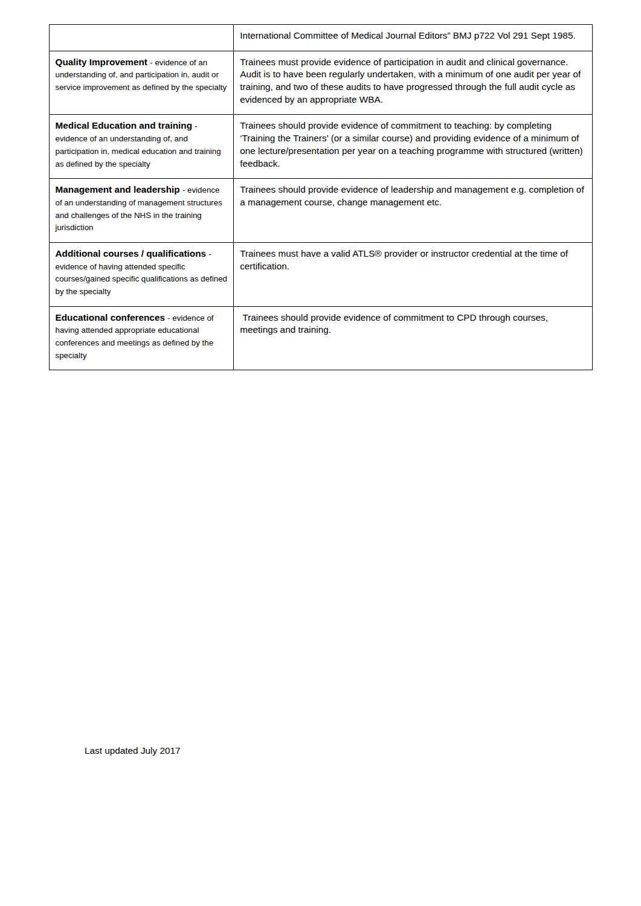| | International Committee of Medical Journal Editors” BMJ p722 Vol 291 Sept 1985. |
| Quality Improvement - evidence of an understanding of, and participation in, audit or service improvement as defined by the specialty | Trainees must provide evidence of participation in audit and clinical governance. Audit is to have been regularly undertaken, with a minimum of one audit per year of training, and two of these audits to have progressed through the full audit cycle as evidenced by an appropriate WBA. |
| Medical Education and training - evidence of an understanding of, and participation in, medical education and training as defined by the specialty | Trainees should provide evidence of commitment to teaching: by completing ‘Training the Trainers’ (or a similar course) and providing evidence of a minimum of one lecture/presentation per year on a teaching programme with structured (written) feedback. |
| Management and leadership - evidence of an understanding of management structures and challenges of the NHS in the training jurisdiction | Trainees should provide evidence of leadership and management e.g. completion of a management course, change management etc. |
| Additional courses / qualifications - evidence of having attended specific courses/gained specific qualifications as defined by the specialty | Trainees must have a valid ATLS® provider or instructor credential at the time of certification. |
| Educational conferences - evidence of having attended appropriate educational conferences and meetings as defined by the specialty | Trainees should provide evidence of commitment to CPD through courses, meetings and training. |
Last updated July 2017